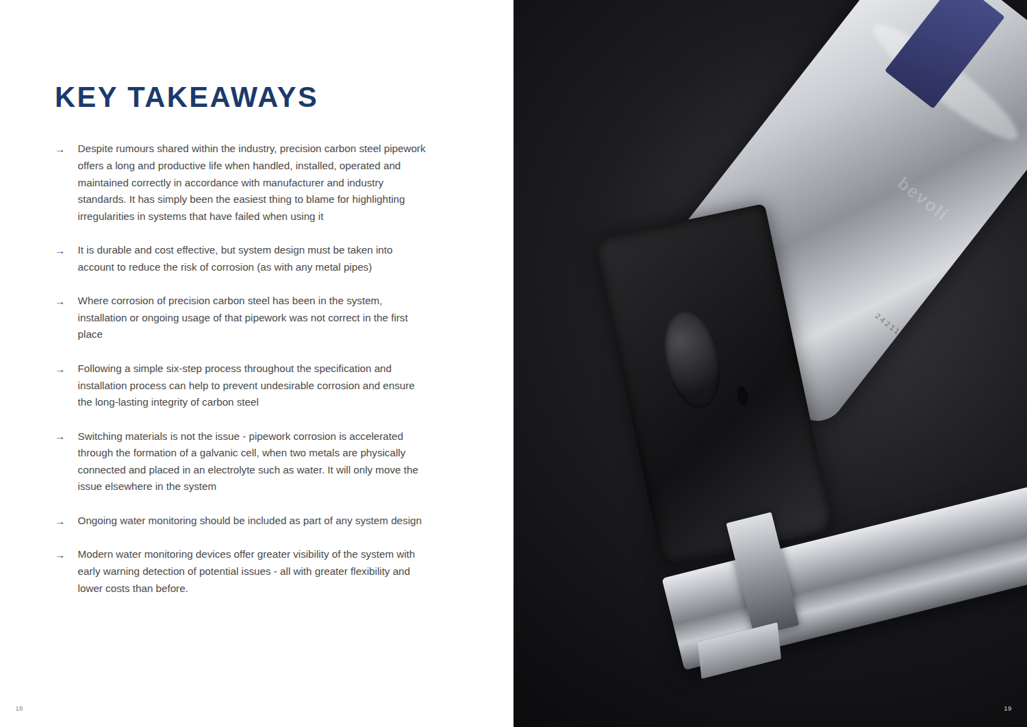KEY TAKEAWAYS
Despite rumours shared within the industry, precision carbon steel pipework offers a long and productive life when handled, installed, operated and maintained correctly in accordance with manufacturer and industry standards. It has simply been the easiest thing to blame for highlighting irregularities in systems that have failed when using it
It is durable and cost effective, but system design must be taken into account to reduce the risk of corrosion (as with any metal pipes)
Where corrosion of precision carbon steel has been in the system, installation or ongoing usage of that pipework was not correct in the first place
Following a simple six-step process throughout the specification and installation process can help to prevent undesirable corrosion and ensure the long-lasting integrity of carbon steel
Switching materials is not the issue - pipework corrosion is accelerated through the formation of a galvanic cell, when two metals are physically connected and placed in an electrolyte such as water. It will only move the issue elsewhere in the system
Ongoing water monitoring should be included as part of any system design
Modern water monitoring devices offer greater visibility of the system with early warning detection of potential issues - all with greater flexibility and lower costs than before.
18
bevoli
24211
19